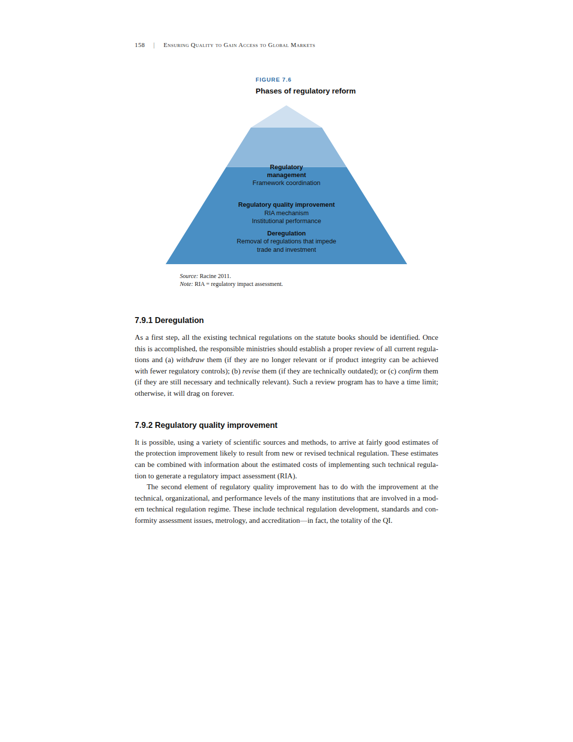158|Ensuring Quality to Gain Access to Global Markets
Figure 7.6
Phases of regulatory reform
Regulatory
management
Framework coordination
Regulatory quality improvement
RIA mechanism
Institutional performance
Deregulation
Removal of regulations that impede
trade and investment
Source: Racine 2011.
Note: RIA = regulatory impact assessment.
7.9.1 Deregulation
As a first step, all the existing technical regulations on the statute books should be identified. Once this is accomplished, the responsible ministries should establish a proper review of all current regulations and (a) withdraw them (if they are no longer relevant or if product integrity can be achieved with fewer regulatory controls); (b) revise them (if they are technically outdated); or (c) confirm them (if they are still necessary and technically relevant). Such a review program has to have a time limit; otherwise, it will drag on forever.
7.9.2 Regulatory quality improvement
It is possible, using a variety of scientific sources and methods, to arrive at fairly good estimates of the protection improvement likely to result from new or revised technical regulation. These estimates can be combined with information about the estimated costs of implementing such technical regulation to generate a regulatory impact assessment (RIA).
The second element of regulatory quality improvement has to do with the improvement at the technical, organizational, and performance levels of the many institutions that are involved in a modern technical regulation regime. These include technical regulation development, standards and conformity assessment issues, metrology, and accreditation—in fact, the totality of the QI.